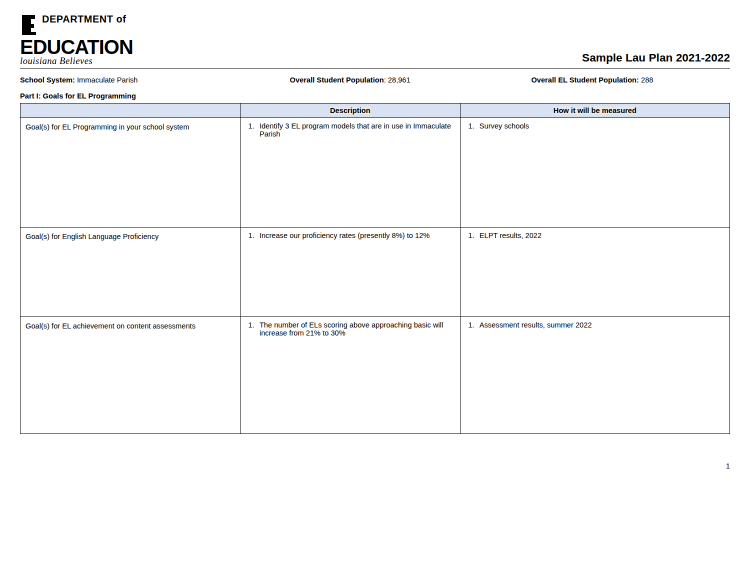DEPARTMENT of
EDUCATION
louisiana Believes
Sample Lau Plan 2021-2022
School System: Immaculate Parish
Overall Student Population: 28,961
Overall EL Student Population: 288
Part I: Goals for EL Programming
| | Description | How it will be measured |
| --- | --- | --- |
| Goal(s) for EL Programming in your school system | Identify 3 EL program models that are in use in Immaculate Parish | Survey schools |
| Goal(s) for English Language Proficiency | Increase our proficiency rates (presently 8%) to 12% | ELPT results, 2022 |
| Goal(s) for EL achievement on content assessments | The number of ELs scoring above approaching basic will increase from 21% to 30% | Assessment results, summer 2022 |
1